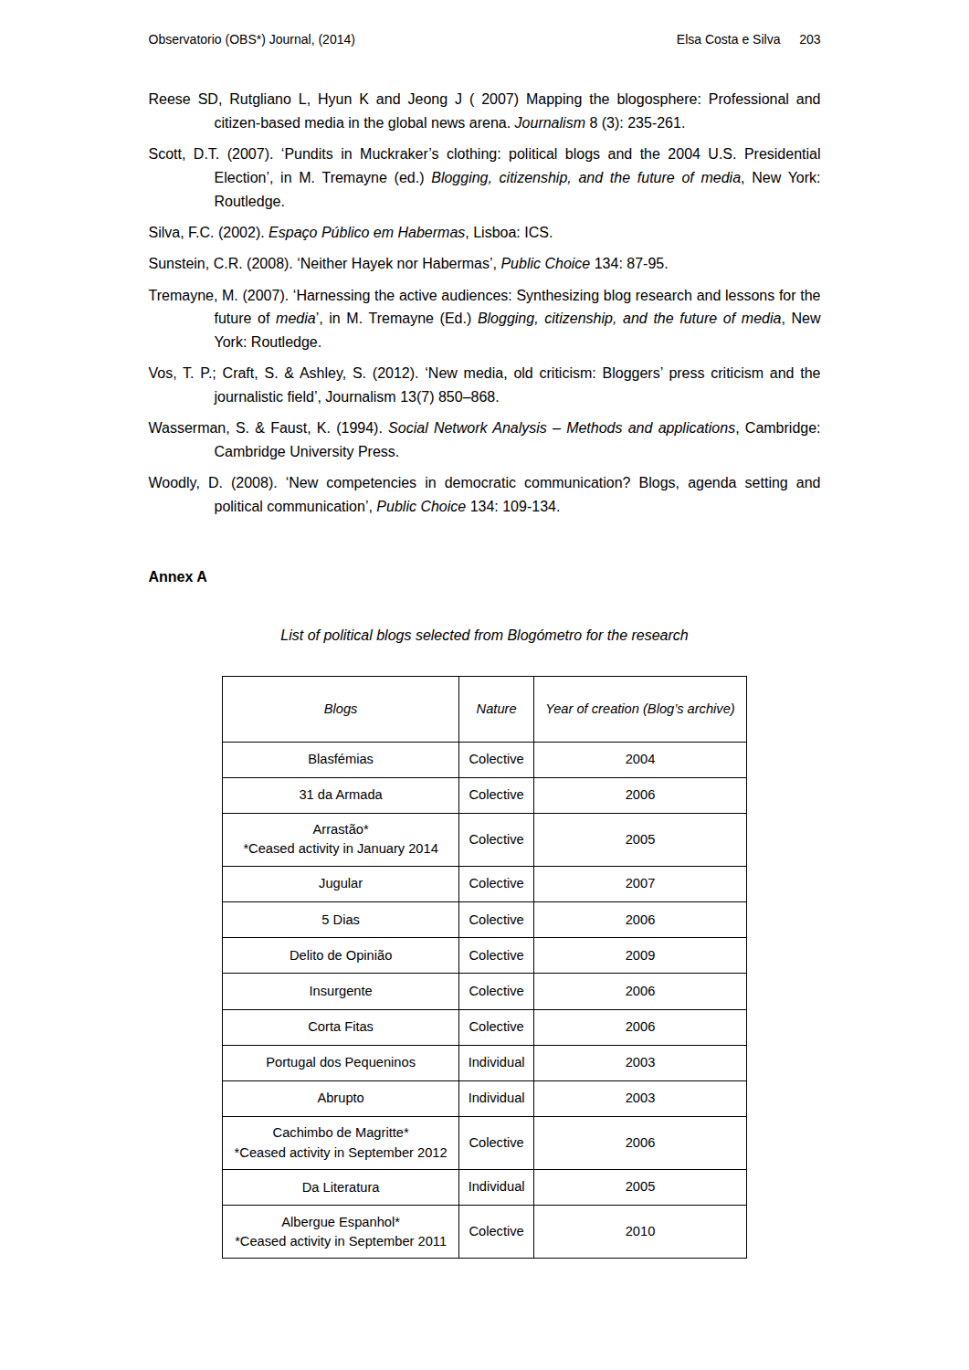Observatorio (OBS*) Journal, (2014)
Elsa Costa e Silva 203
Reese SD, Rutgliano L, Hyun K and Jeong J ( 2007) Mapping the blogosphere: Professional and citizen-based media in the global news arena. Journalism 8 (3): 235-261.
Scott, D.T. (2007). ‘Pundits in Muckraker’s clothing: political blogs and the 2004 U.S. Presidential Election’, in M. Tremayne (ed.) Blogging, citizenship, and the future of media, New York: Routledge.
Silva, F.C. (2002). Espaço Público em Habermas, Lisboa: ICS.
Sunstein, C.R. (2008). ‘Neither Hayek nor Habermas’, Public Choice 134: 87-95.
Tremayne, M. (2007). ‘Harnessing the active audiences: Synthesizing blog research and lessons for the future of media’, in M. Tremayne (Ed.) Blogging, citizenship, and the future of media, New York: Routledge.
Vos, T. P.; Craft, S. & Ashley, S. (2012). ‘New media, old criticism: Bloggers’ press criticism and the journalistic field’, Journalism 13(7) 850–868.
Wasserman, S. & Faust, K. (1994). Social Network Analysis – Methods and applications, Cambridge: Cambridge University Press.
Woodly, D. (2008). ‘New competencies in democratic communication? Blogs, agenda setting and political communication’, Public Choice 134: 109-134.
Annex A
List of political blogs selected from Blogómetro for the research
| Blogs | Nature | Year of creation (Blog’s archive) |
| --- | --- | --- |
| Blasfémias | Colective | 2004 |
| 31 da Armada | Colective | 2006 |
| Arrastão* *Ceased activity in January 2014 | Colective | 2005 |
| Jugular | Colective | 2007 |
| 5 Dias | Colective | 2006 |
| Delito de Opinião | Colective | 2009 |
| Insurgente | Colective | 2006 |
| Corta Fitas | Colective | 2006 |
| Portugal dos Pequeninos | Individual | 2003 |
| Abrupto | Individual | 2003 |
| Cachimbo de Magritte* *Ceased activity in September 2012 | Colective | 2006 |
| Da Literatura | Individual | 2005 |
| Albergue Espanhol* *Ceased activity in September 2011 | Colective | 2010 |